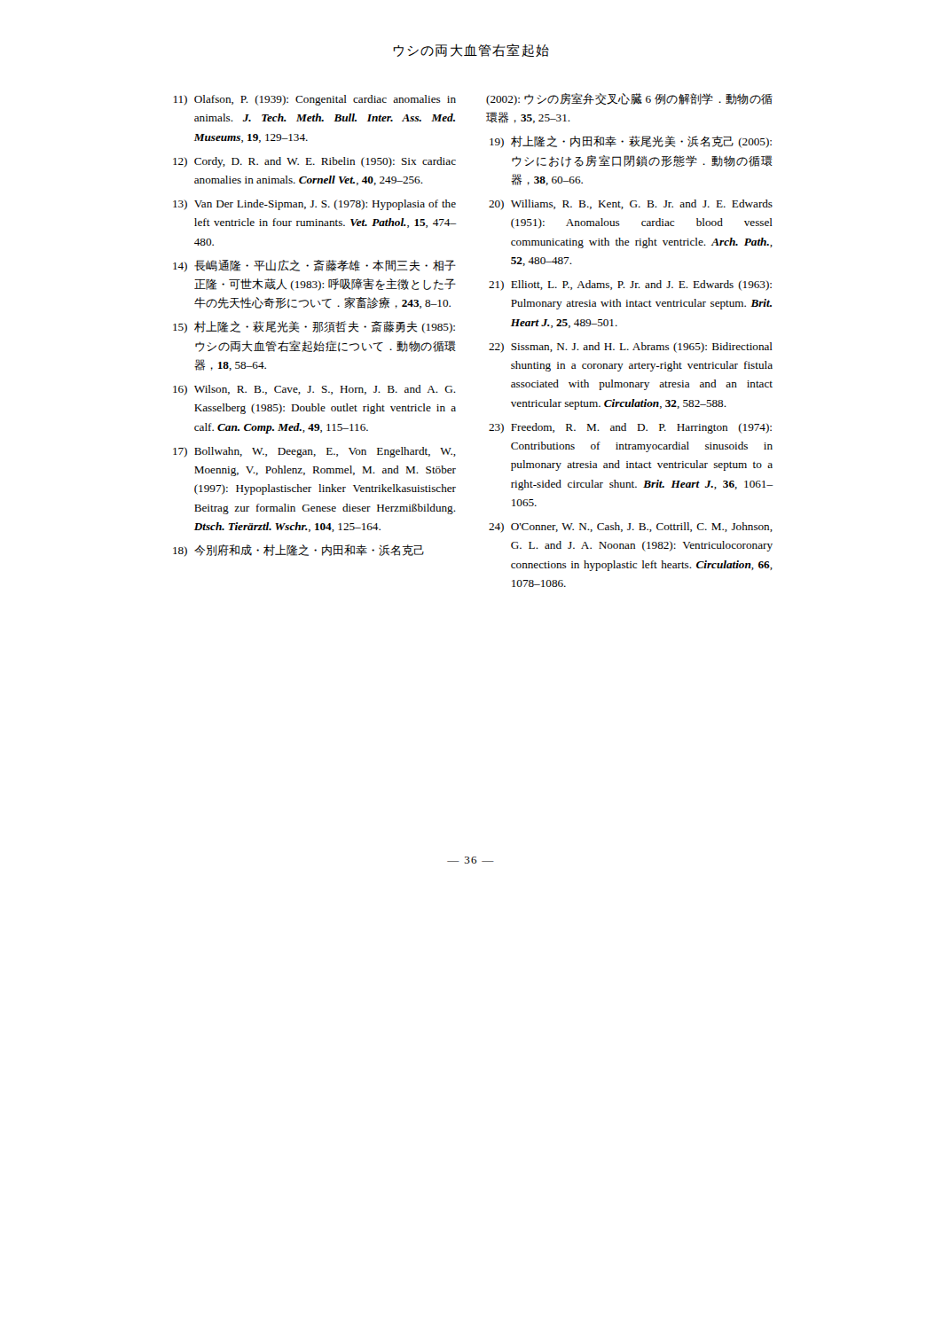ウシの両大血管右室起始
11) Olafson, P. (1939): Congenital cardiac anomalies in animals. J. Tech. Meth. Bull. Inter. Ass. Med. Museums, 19, 129–134.
12) Cordy, D. R. and W. E. Ribelin (1950): Six cardiac anomalies in animals. Cornell Vet., 40, 249–256.
13) Van Der Linde-Sipman, J. S. (1978): Hypoplasia of the left ventricle in four ruminants. Vet. Pathol., 15, 474–480.
14) 長嶋通隆・平山広之・斎藤孝雄・本間三夫・相子正隆・可世木蔵人 (1983): 呼吸障害を主徴とした子牛の先天性心奇形について．家畜診療，243, 8–10.
15) 村上隆之・萩尾光美・那須哲夫・斎藤勇夫 (1985): ウシの両大血管右室起始症について．動物の循環器，18, 58–64.
16) Wilson, R. B., Cave, J. S., Horn, J. B. and A. G. Kasselberg (1985): Double outlet right ventricle in a calf. Can. Comp. Med., 49, 115–116.
17) Bollwahn, W., Deegan, E., Von Engelhardt, W., Moennig, V., Pohlenz, Rommel, M. and M. Stöber (1997): Hypoplastischer linker Ventrikelkasuistischer Beitrag zur formalin Genese dieser Herzmißbildung. Dtsch. Tierärztl. Wschr., 104, 125–164.
18) 今別府和成・村上隆之・内田和幸・浜名克己
(2002): ウシの房室弁交叉心臓 6 例の解剖学．動物の循環器，35, 25–31.
19) 村上隆之・内田和幸・萩尾光美・浜名克己 (2005): ウシにおける房室口閉鎖の形態学．動物の循環器，38, 60–66.
20) Williams, R. B., Kent, G. B. Jr. and J. E. Edwards (1951): Anomalous cardiac blood vessel communicating with the right ventricle. Arch. Path., 52, 480–487.
21) Elliott, L. P., Adams, P. Jr. and J. E. Edwards (1963): Pulmonary atresia with intact ventricular septum. Brit. Heart J., 25, 489–501.
22) Sissman, N. J. and H. L. Abrams (1965): Bidirectional shunting in a coronary artery-right ventricular fistula associated with pulmonary atresia and an intact ventricular septum. Circulation, 32, 582–588.
23) Freedom, R. M. and D. P. Harrington (1974): Contributions of intramyocardial sinusoids in pulmonary atresia and intact ventricular septum to a right-sided circular shunt. Brit. Heart J., 36, 1061–1065.
24) O'Conner, W. N., Cash, J. B., Cottrill, C. M., Johnson, G. L. and J. A. Noonan (1982): Ventriculocoronary connections in hypoplastic left hearts. Circulation, 66, 1078–1086.
— 36 —